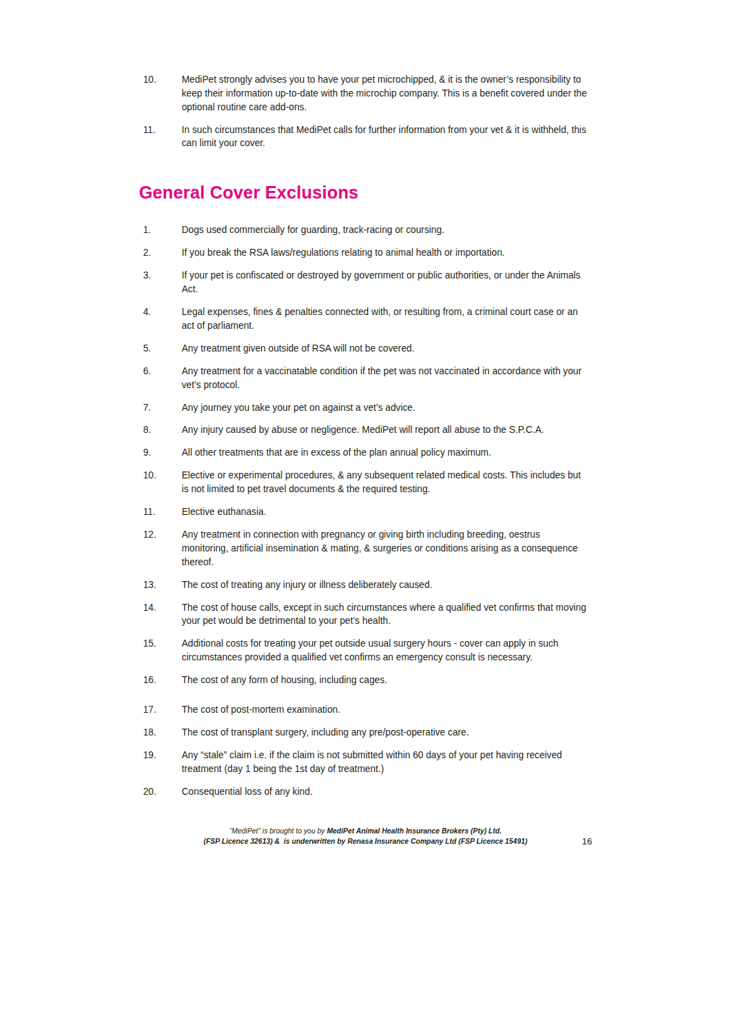10. MediPet strongly advises you to have your pet microchipped, & it is the owner’s responsibility to keep their information up-to-date with the microchip company. This is a benefit covered under the optional routine care add-ons.
11. In such circumstances that MediPet calls for further information from your vet & it is withheld, this can limit your cover.
General Cover Exclusions
1. Dogs used commercially for guarding, track-racing or coursing.
2. If you break the RSA laws/regulations relating to animal health or importation.
3. If your pet is confiscated or destroyed by government or public authorities, or under the Animals Act.
4. Legal expenses, fines & penalties connected with, or resulting from, a criminal court case or an act of parliament.
5. Any treatment given outside of RSA will not be covered.
6. Any treatment for a vaccinatable condition if the pet was not vaccinated in accordance with your vet’s protocol.
7. Any journey you take your pet on against a vet’s advice.
8. Any injury caused by abuse or negligence. MediPet will report all abuse to the S.P.C.A.
9. All other treatments that are in excess of the plan annual policy maximum.
10. Elective or experimental procedures, & any subsequent related medical costs. This includes but is not limited to pet travel documents & the required testing.
11. Elective euthanasia.
12. Any treatment in connection with pregnancy or giving birth including breeding, oestrus monitoring, artificial insemination & mating, & surgeries or conditions arising as a consequence thereof.
13. The cost of treating any injury or illness deliberately caused.
14. The cost of house calls, except in such circumstances where a qualified vet confirms that moving your pet would be detrimental to your pet’s health.
15. Additional costs for treating your pet outside usual surgery hours - cover can apply in such circumstances provided a qualified vet confirms an emergency consult is necessary.
16. The cost of any form of housing, including cages.
17. The cost of post-mortem examination.
18. The cost of transplant surgery, including any pre/post-operative care.
19. Any “stale” claim i.e. if the claim is not submitted within 60 days of your pet having received treatment (day 1 being the 1st day of treatment.)
20. Consequential loss of any kind.
“MediPet” is brought to you by MediPet Animal Health Insurance Brokers (Pty) Ltd.
(FSP Licence 32613) & is underwritten by Renasa Insurance Company Ltd (FSP Licence 15491)
16